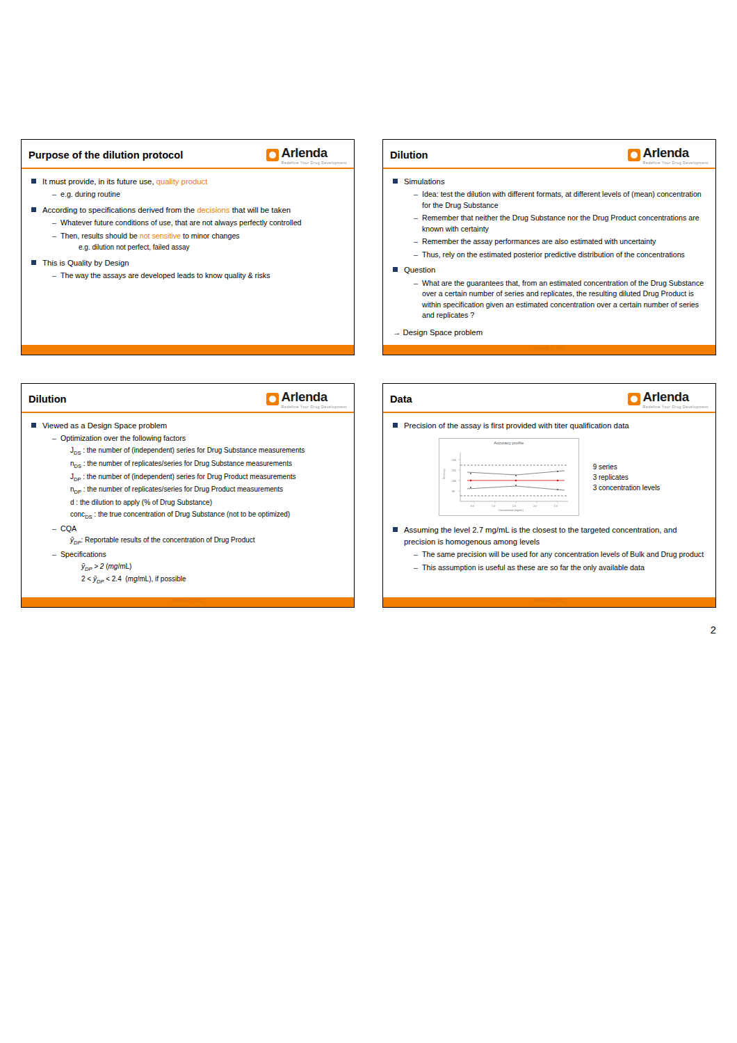Purpose of the dilution protocol
Arlenda Redefine Your Drug Development
It must provide, in its future use, quality product
e.g. during routine
According to specifications derived from the decisions that will be taken
Whatever future conditions of use, that are not always perfectly controlled
Then, results should be not sensitive to minor changes
e.g. dilution not perfect, failed assay
This is Quality by Design
The way the assays are developed leads to know quality & risks
Dilution
Arlenda Redefine Your Drug Development
Simulations
Idea: test the dilution with different formats, at different levels of (mean) concentration for the Drug Substance
Remember that neither the Drug Substance nor the Drug Product concentrations are known with certainty
Remember the assay performances are also estimated with uncertainty
Thus, rely on the estimated posterior predictive distribution of the concentrations
Question
What are the guarantees that, from an estimated concentration of the Drug Substance over a certain number of series and replicates, the resulting diluted Drug Product is within specification given an estimated concentration over a certain number of series and replicates ?
→ Design Space problem
Arlenda © 2011
Dilution
Arlenda Redefine Your Drug Development
Viewed as a Design Space problem
Optimization over the following factors
JDS : the number of (independent) series for Drug Substance measurements
nDS : the number of replicates/series for Drug Substance measurements
JDP : the number of (independent) series for Drug Product measurements
nDP : the number of replicates/series for Drug Product measurements
d : the dilution to apply (% of Drug Substance)
concDS : the true concentration of Drug Substance (not to be optimized)
CQA
ȳDP: Reportable results of the concentration of Drug Product
Specifications
ȳDP > 2 (mg/mL)
2 < ȳDP < 2.4 (mg/mL), if possible
Arlenda © 2011
Data
Arlenda Redefine Your Drug Development
Precision of the assay is first provided with titer qualification data
Accuracy profile
120 110 100 90 Recovery 0.5 1.0 1.5 2.0 2.5 Concentration (mg/mL)
9 series
3 replicates
3 concentration levels
Assuming the level 2.7 mg/mL is the closest to the targeted concentration, and precision is homogenous among levels
The same precision will be used for any concentration levels of Bulk and Drug product
This assumption is useful as these are so far the only available data
Arlenda © 2011
2